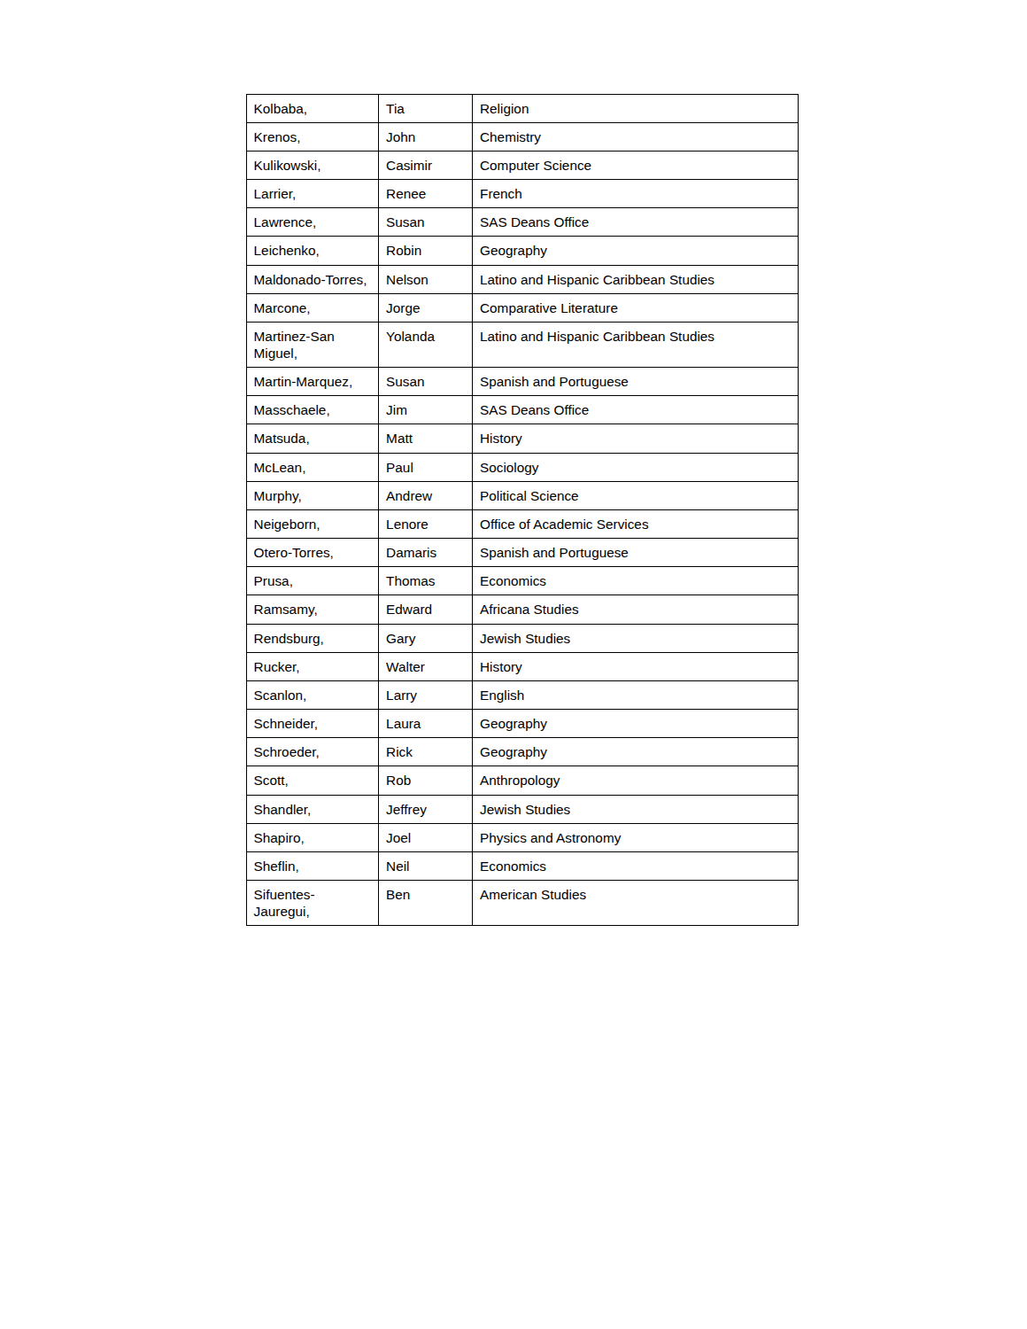| Kolbaba, | Tia | Religion |
| Krenos, | John | Chemistry |
| Kulikowski, | Casimir | Computer Science |
| Larrier, | Renee | French |
| Lawrence, | Susan | SAS Deans Office |
| Leichenko, | Robin | Geography |
| Maldonado-Torres, | Nelson | Latino and Hispanic Caribbean Studies |
| Marcone, | Jorge | Comparative Literature |
| Martinez-San Miguel, | Yolanda | Latino and Hispanic Caribbean Studies |
| Martin-Marquez, | Susan | Spanish and Portuguese |
| Masschaele, | Jim | SAS Deans Office |
| Matsuda, | Matt | History |
| McLean, | Paul | Sociology |
| Murphy, | Andrew | Political Science |
| Neigeborn, | Lenore | Office of Academic Services |
| Otero-Torres, | Damaris | Spanish and Portuguese |
| Prusa, | Thomas | Economics |
| Ramsamy, | Edward | Africana Studies |
| Rendsburg, | Gary | Jewish Studies |
| Rucker, | Walter | History |
| Scanlon, | Larry | English |
| Schneider, | Laura | Geography |
| Schroeder, | Rick | Geography |
| Scott, | Rob | Anthropology |
| Shandler, | Jeffrey | Jewish Studies |
| Shapiro, | Joel | Physics and Astronomy |
| Sheflin, | Neil | Economics |
| Sifuentes- Jauregui, | Ben | American Studies |